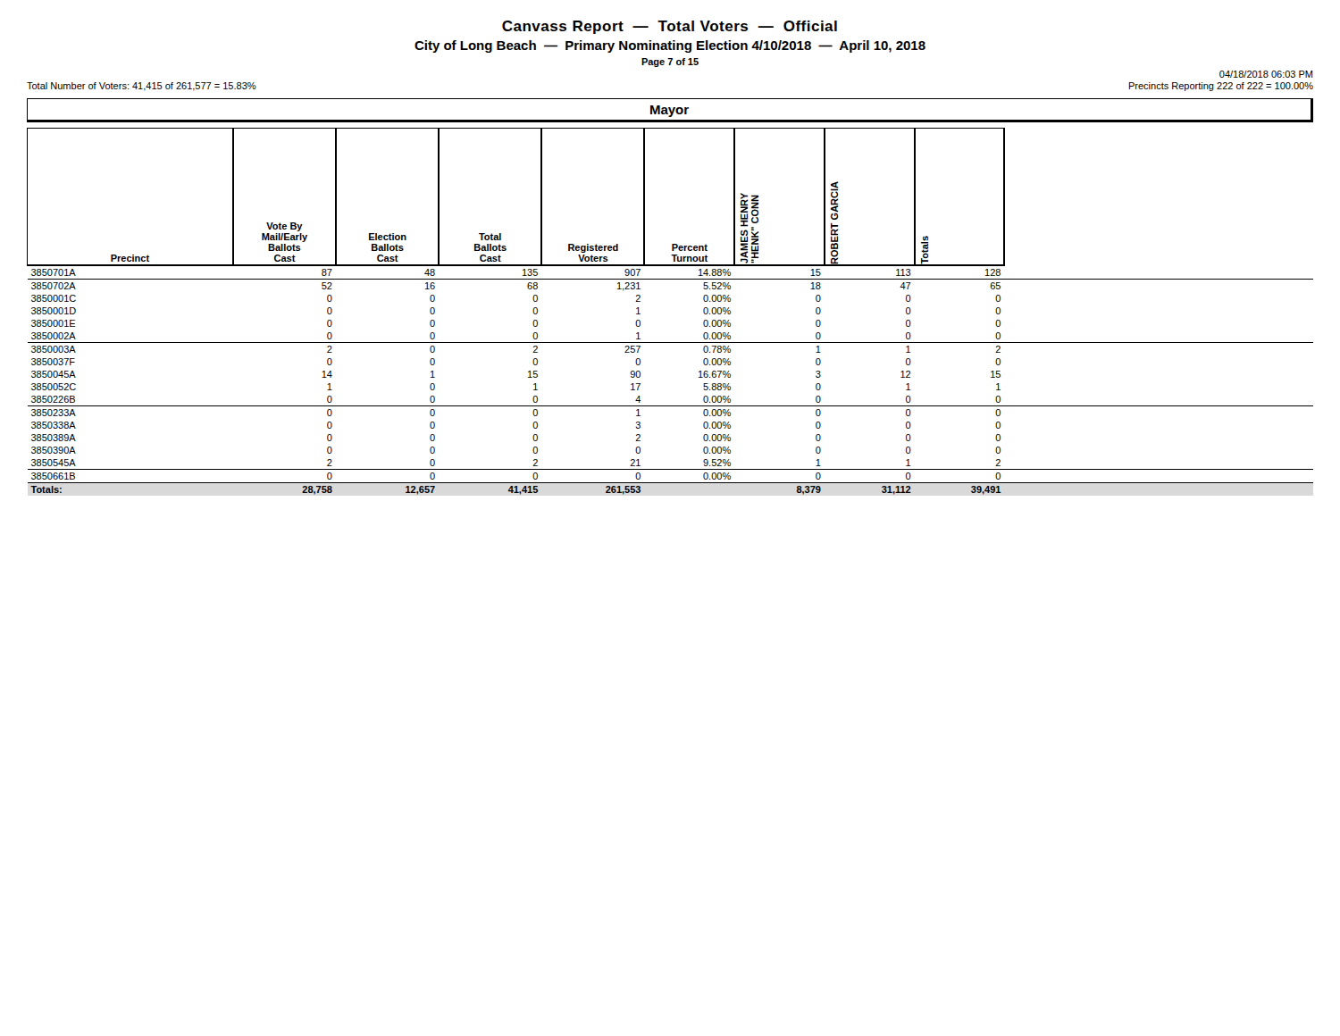Canvass Report — Total Voters — Official
City of Long Beach — Primary Nominating Election 4/10/2018 — April 10, 2018
Page 7 of 15
04/18/2018 06:03 PM
Total Number of Voters: 41,415 of 261,577 = 15.83% Precincts Reporting 222 of 222 = 100.00%
Mayor
| Precinct | Vote By Mail/Early Ballots Cast | Election Ballots Cast | Total Ballots Cast | Registered Voters | Percent Turnout | JAMES HENRY "HENK" CONN | ROBERT GARCIA | Totals | |
| --- | --- | --- | --- | --- | --- | --- | --- | --- | --- |
| 3850701A | 87 | 48 | 135 | 907 | 14.88% | 15 | 113 | 128 | |
| 3850702A | 52 | 16 | 68 | 1,231 | 5.52% | 18 | 47 | 65 | |
| 3850001C | 0 | 0 | 0 | 2 | 0.00% | 0 | 0 | 0 | |
| 3850001D | 0 | 0 | 0 | 1 | 0.00% | 0 | 0 | 0 | |
| 3850001E | 0 | 0 | 0 | 0 | 0.00% | 0 | 0 | 0 | |
| 3850002A | 0 | 0 | 0 | 1 | 0.00% | 0 | 0 | 0 | |
| 3850003A | 2 | 0 | 2 | 257 | 0.78% | 1 | 1 | 2 | |
| 3850037F | 0 | 0 | 0 | 0 | 0.00% | 0 | 0 | 0 | |
| 3850045A | 14 | 1 | 15 | 90 | 16.67% | 3 | 12 | 15 | |
| 3850052C | 1 | 0 | 1 | 17 | 5.88% | 0 | 1 | 1 | |
| 3850226B | 0 | 0 | 0 | 4 | 0.00% | 0 | 0 | 0 | |
| 3850233A | 0 | 0 | 0 | 1 | 0.00% | 0 | 0 | 0 | |
| 3850338A | 0 | 0 | 0 | 3 | 0.00% | 0 | 0 | 0 | |
| 3850389A | 0 | 0 | 0 | 2 | 0.00% | 0 | 0 | 0 | |
| 3850390A | 0 | 0 | 0 | 0 | 0.00% | 0 | 0 | 0 | |
| 3850545A | 2 | 0 | 2 | 21 | 9.52% | 1 | 1 | 2 | |
| 3850661B | 0 | 0 | 0 | 0 | 0.00% | 0 | 0 | 0 | |
| Totals: | 28,758 | 12,657 | 41,415 | 261,553 | | 8,379 | 31,112 | 39,491 | |